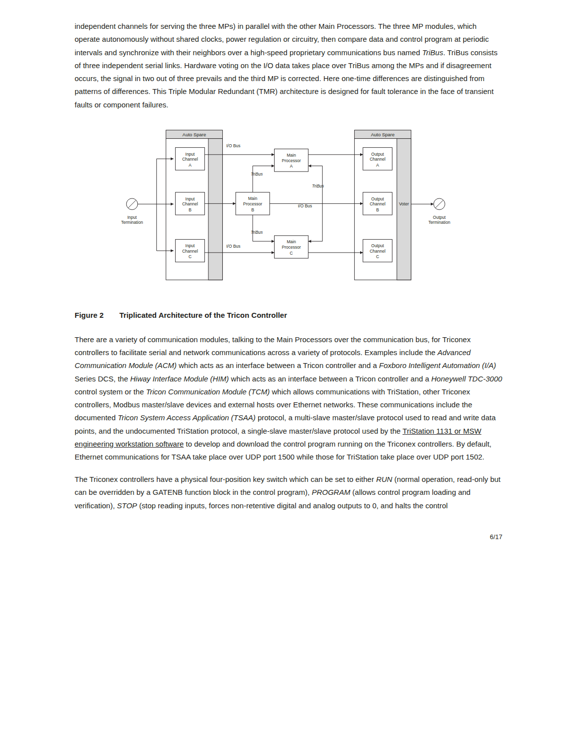independent channels for serving the three MPs) in parallel with the other Main Processors. The three MP modules, which operate autonomously without shared clocks, power regulation or circuitry, then compare data and control program at periodic intervals and synchronize with their neighbors over a high-speed proprietary communications bus named TriBus. TriBus consists of three independent serial links. Hardware voting on the I/O data takes place over TriBus among the MPs and if disagreement occurs, the signal in two out of three prevails and the third MP is corrected. Here one-time differences are distinguished from patterns of differences. This Triple Modular Redundant (TMR) architecture is designed for fault tolerance in the face of transient faults or component failures.
Auto Spare Auto Spare Input Channel A Input Channel B Input Channel C Input Termination Main Processor A Main Processor B Main Processor C I/O Bus I/O Bus I/O Bus TriBus TriBus TriBus Output Channel A Output Channel B Output Channel C Voter Output Termination
Figure 2 Triplicated Architecture of the Tricon Controller
There are a variety of communication modules, talking to the Main Processors over the communication bus, for Triconex controllers to facilitate serial and network communications across a variety of protocols. Examples include the Advanced Communication Module (ACM) which acts as an interface between a Tricon controller and a Foxboro Intelligent Automation (I/A) Series DCS, the Hiway Interface Module (HIM) which acts as an interface between a Tricon controller and a Honeywell TDC-3000 control system or the Tricon Communication Module (TCM) which allows communications with TriStation, other Triconex controllers, Modbus master/slave devices and external hosts over Ethernet networks. These communications include the documented Tricon System Access Application (TSAA) protocol, a multi-slave master/slave protocol used to read and write data points, and the undocumented TriStation protocol, a single-slave master/slave protocol used by the TriStation 1131 or MSW engineering workstation software to develop and download the control program running on the Triconex controllers. By default, Ethernet communications for TSAA take place over UDP port 1500 while those for TriStation take place over UDP port 1502.
The Triconex controllers have a physical four-position key switch which can be set to either RUN (normal operation, read-only but can be overridden by a GATENB function block in the control program), PROGRAM (allows control program loading and verification), STOP (stop reading inputs, forces non-retentive digital and analog outputs to 0, and halts the control
6/17